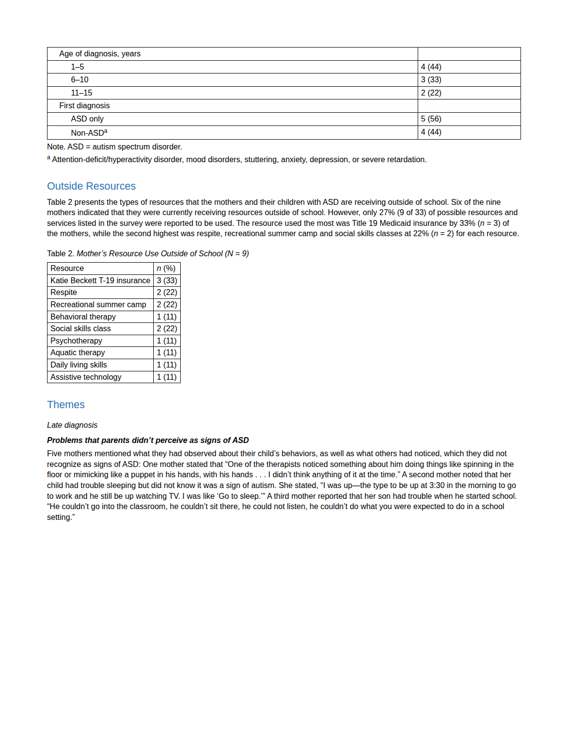| Age of diagnosis, years | |
| 1–5 | 4 (44) |
| 6–10 | 3 (33) |
| 11–15 | 2 (22) |
| First diagnosis | |
| ASD only | 5 (56) |
| Non-ASD a | 4 (44) |
Note. ASD = autism spectrum disorder.
a Attention-deficit/hyperactivity disorder, mood disorders, stuttering, anxiety, depression, or severe retardation.
Outside Resources
Table 2 presents the types of resources that the mothers and their children with ASD are receiving outside of school. Six of the nine mothers indicated that they were currently receiving resources outside of school. However, only 27% (9 of 33) of possible resources and services listed in the survey were reported to be used. The resource used the most was Title 19 Medicaid insurance by 33% (n = 3) of the mothers, while the second highest was respite, recreational summer camp and social skills classes at 22% (n = 2) for each resource.
Table 2. Mother’s Resource Use Outside of School (N = 9)
| Resource | n (%) |
| Katie Beckett T-19 insurance | 3 (33) |
| Respite | 2 (22) |
| Recreational summer camp | 2 (22) |
| Behavioral therapy | 1 (11) |
| Social skills class | 2 (22) |
| Psychotherapy | 1 (11) |
| Aquatic therapy | 1 (11) |
| Daily living skills | 1 (11) |
| Assistive technology | 1 (11) |
Themes
Late diagnosis
Problems that parents didn’t perceive as signs of ASD
Five mothers mentioned what they had observed about their child’s behaviors, as well as what others had noticed, which they did not recognize as signs of ASD: One mother stated that “One of the therapists noticed something about him doing things like spinning in the floor or mimicking like a puppet in his hands, with his hands . . . I didn’t think anything of it at the time.” A second mother noted that her child had trouble sleeping but did not know it was a sign of autism. She stated, “I was up—the type to be up at 3:30 in the morning to go to work and he still be up watching TV. I was like ‘Go to sleep.’” A third mother reported that her son had trouble when he started school. “He couldn’t go into the classroom, he couldn’t sit there, he could not listen, he couldn’t do what you were expected to do in a school setting.”